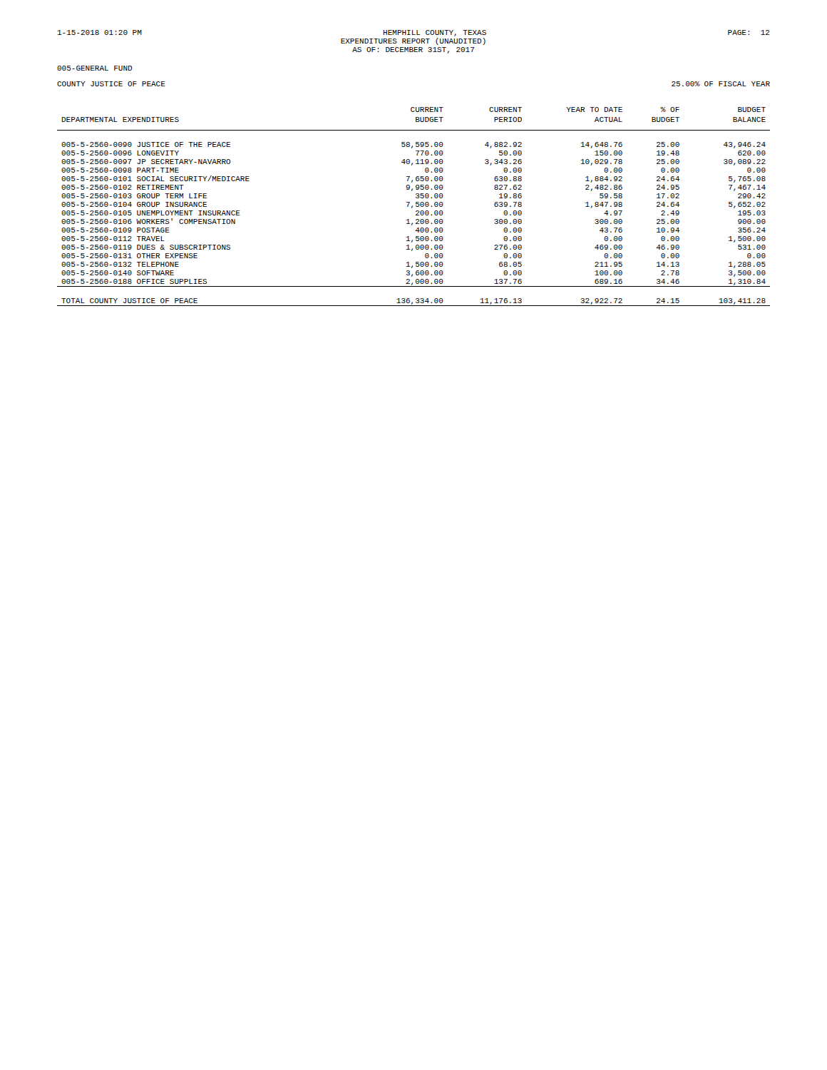1-15-2018 01:20 PM HEMPHILL COUNTY, TEXAS PAGE: 12
EXPENDITURES REPORT (UNAUDITED)
AS OF: DECEMBER 31ST, 2017
005-GENERAL FUND
COUNTY JUSTICE OF PEACE 25.00% OF FISCAL YEAR
| | CURRENT | CURRENT | YEAR TO DATE | % OF | BUDGET |
| --- | --- | --- | --- | --- | --- |
| DEPARTMENTAL EXPENDITURES | BUDGET | PERIOD | ACTUAL | BUDGET | BALANCE |
| 005-5-2560-0090 JUSTICE OF THE PEACE | 58,595.00 | 4,882.92 | 14,648.76 | 25.00 | 43,946.24 |
| 005-5-2560-0096 LONGEVITY | 770.00 | 50.00 | 150.00 | 19.48 | 620.00 |
| 005-5-2560-0097 JP SECRETARY-NAVARRO | 40,119.00 | 3,343.26 | 10,029.78 | 25.00 | 30,089.22 |
| 005-5-2560-0098 PART-TIME | 0.00 | 0.00 | 0.00 | 0.00 | 0.00 |
| 005-5-2560-0101 SOCIAL SECURITY/MEDICARE | 7,650.00 | 630.88 | 1,884.92 | 24.64 | 5,765.08 |
| 005-5-2560-0102 RETIREMENT | 9,950.00 | 827.62 | 2,482.86 | 24.95 | 7,467.14 |
| 005-5-2560-0103 GROUP TERM LIFE | 350.00 | 19.86 | 59.58 | 17.02 | 290.42 |
| 005-5-2560-0104 GROUP INSURANCE | 7,500.00 | 639.78 | 1,847.98 | 24.64 | 5,652.02 |
| 005-5-2560-0105 UNEMPLOYMENT INSURANCE | 200.00 | 0.00 | 4.97 | 2.49 | 195.03 |
| 005-5-2560-0106 WORKERS' COMPENSATION | 1,200.00 | 300.00 | 300.00 | 25.00 | 900.00 |
| 005-5-2560-0109 POSTAGE | 400.00 | 0.00 | 43.76 | 10.94 | 356.24 |
| 005-5-2560-0112 TRAVEL | 1,500.00 | 0.00 | 0.00 | 0.00 | 1,500.00 |
| 005-5-2560-0119 DUES & SUBSCRIPTIONS | 1,000.00 | 276.00 | 469.00 | 46.90 | 531.00 |
| 005-5-2560-0131 OTHER EXPENSE | 0.00 | 0.00 | 0.00 | 0.00 | 0.00 |
| 005-5-2560-0132 TELEPHONE | 1,500.00 | 68.05 | 211.95 | 14.13 | 1,288.05 |
| 005-5-2560-0140 SOFTWARE | 3,600.00 | 0.00 | 100.00 | 2.78 | 3,500.00 |
| 005-5-2560-0188 OFFICE SUPPLIES | 2,000.00 | 137.76 | 689.16 | 34.46 | 1,310.84 |
| TOTAL COUNTY JUSTICE OF PEACE | 136,334.00 | 11,176.13 | 32,922.72 | 24.15 | 103,411.28 |